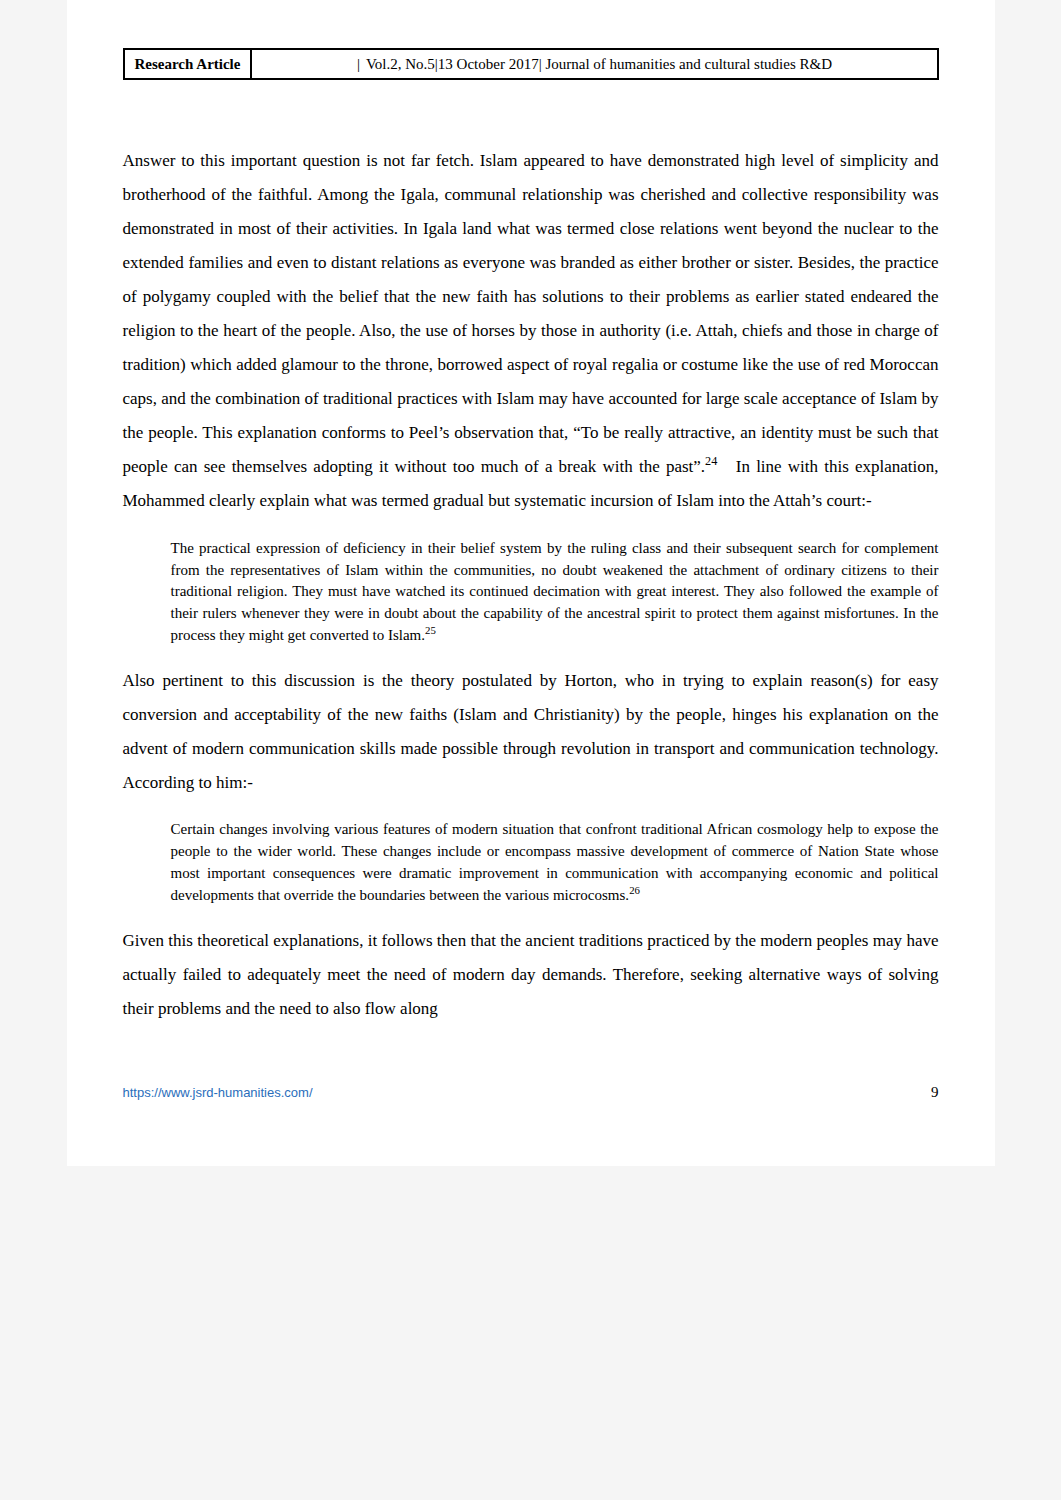Research Article
Vol.2, No.5|13 October 2017| Journal of humanities and cultural studies R&D
Answer to this important question is not far fetch. Islam appeared to have demonstrated high level of simplicity and brotherhood of the faithful. Among the Igala, communal relationship was cherished and collective responsibility was demonstrated in most of their activities. In Igala land what was termed close relations went beyond the nuclear to the extended families and even to distant relations as everyone was branded as either brother or sister. Besides, the practice of polygamy coupled with the belief that the new faith has solutions to their problems as earlier stated endeared the religion to the heart of the people. Also, the use of horses by those in authority (i.e. Attah, chiefs and those in charge of tradition) which added glamour to the throne, borrowed aspect of royal regalia or costume like the use of red Moroccan caps, and the combination of traditional practices with Islam may have accounted for large scale acceptance of Islam by the people. This explanation conforms to Peel’s observation that, “To be really attractive, an identity must be such that people can see themselves adopting it without too much of a break with the past”.24 In line with this explanation, Mohammed clearly explain what was termed gradual but systematic incursion of Islam into the Attah’s court:-
The practical expression of deficiency in their belief system by the ruling class and their subsequent search for complement from the representatives of Islam within the communities, no doubt weakened the attachment of ordinary citizens to their traditional religion. They must have watched its continued decimation with great interest. They also followed the example of their rulers whenever they were in doubt about the capability of the ancestral spirit to protect them against misfortunes. In the process they might get converted to Islam.25
Also pertinent to this discussion is the theory postulated by Horton, who in trying to explain reason(s) for easy conversion and acceptability of the new faiths (Islam and Christianity) by the people, hinges his explanation on the advent of modern communication skills made possible through revolution in transport and communication technology. According to him:-
Certain changes involving various features of modern situation that confront traditional African cosmology help to expose the people to the wider world. These changes include or encompass massive development of commerce of Nation State whose most important consequences were dramatic improvement in communication with accompanying economic and political developments that override the boundaries between the various microcosms.26
Given this theoretical explanations, it follows then that the ancient traditions practiced by the modern peoples may have actually failed to adequately meet the need of modern day demands. Therefore, seeking alternative ways of solving their problems and the need to also flow along
https://www.jsrd-humanities.com/ 9